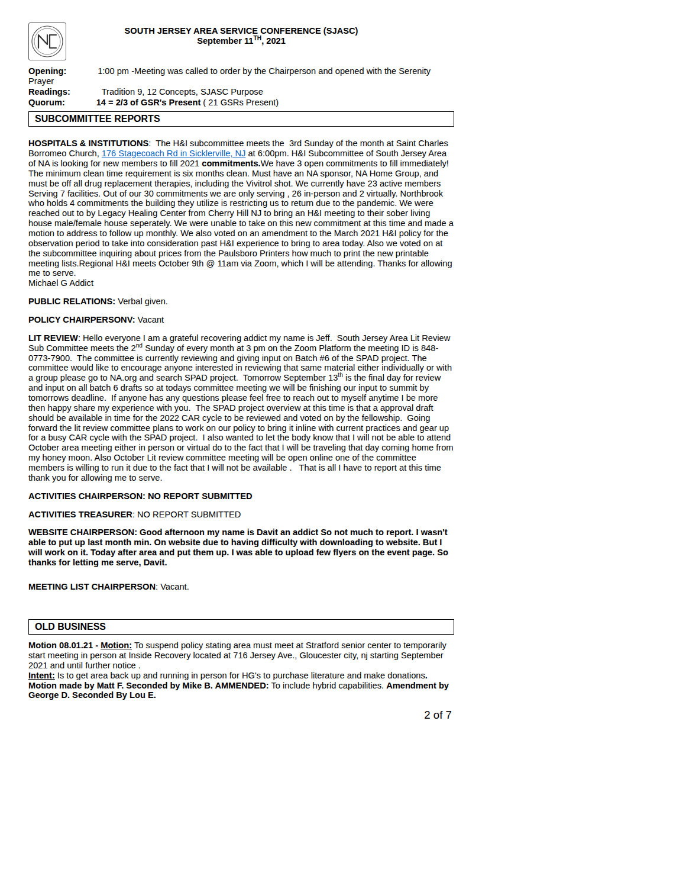SOUTH JERSEY AREA SERVICE CONFERENCE (SJASC)
September 11TH, 2021
Opening: 1:00 pm -Meeting was called to order by the Chairperson and opened with the Serenity Prayer
Readings: Tradition 9, 12 Concepts, SJASC Purpose
Quorum: 14 = 2/3 of GSR's Present ( 21 GSRs Present)
SUBCOMMITTEE REPORTS
HOSPITALS & INSTITUTIONS: The H&I subcommittee meets the 3rd Sunday of the month at Saint Charles Borromeo Church, 176 Stagecoach Rd in Sicklerville, NJ at 6:00pm. H&I Subcommittee of South Jersey Area of NA is looking for new members to fill 2021 commitments. We have 3 open commitments to fill immediately! The minimum clean time requirement is six months clean. Must have an NA sponsor, NA Home Group, and must be off all drug replacement therapies, including the Vivitrol shot. We currently have 23 active members Serving 7 facilities. Out of our 30 commitments we are only serving , 26 in-person and 2 virtually. Northbrook who holds 4 commitments the building they utilize is restricting us to return due to the pandemic. We were reached out to by Legacy Healing Center from Cherry Hill NJ to bring an H&I meeting to their sober living house male/female house seperately. We were unable to take on this new commitment at this time and made a motion to address to follow up monthly. We also voted on an amendment to the March 2021 H&I policy for the observation period to take into consideration past H&I experience to bring to area today. Also we voted on at the subcommittee inquiring about prices from the Paulsboro Printers how much to print the new printable meeting lists.Regional H&I meets October 9th @ 11am via Zoom, which I will be attending. Thanks for allowing me to serve.
Michael G Addict
PUBLIC RELATIONS: Verbal given.
POLICY CHAIRPERSONV: Vacant
LIT REVIEW: Hello everyone I am a grateful recovering addict my name is Jeff. South Jersey Area Lit Review Sub Committee meets the 2nd Sunday of every month at 3 pm on the Zoom Platform the meeting ID is 848-0773-7900. The committee is currently reviewing and giving input on Batch #6 of the SPAD project. The committee would like to encourage anyone interested in reviewing that same material either individually or with a group please go to NA.org and search SPAD project. Tomorrow September 13th is the final day for review and input on all batch 6 drafts so at todays committee meeting we will be finishing our input to summit by tomorrows deadline. If anyone has any questions please feel free to reach out to myself anytime I be more then happy share my experience with you. The SPAD project overview at this time is that a approval draft should be available in time for the 2022 CAR cycle to be reviewed and voted on by the fellowship. Going forward the lit review committee plans to work on our policy to bring it inline with current practices and gear up for a busy CAR cycle with the SPAD project. I also wanted to let the body know that I will not be able to attend October area meeting either in person or virtual do to the fact that I will be traveling that day coming home from my honey moon. Also October Lit review committee meeting will be open online one of the committee members is willing to run it due to the fact that I will not be available . That is all I have to report at this time thank you for allowing me to serve.
ACTIVITIES CHAIRPERSON: NO REPORT SUBMITTED
ACTIVITIES TREASURER: NO REPORT SUBMITTED
WEBSITE CHAIRPERSON: Good afternoon my name is Davit an addict So not much to report. I wasn't able to put up last month min. On website due to having difficulty with downloading to website. But I will work on it. Today after area and put them up. I was able to upload few flyers on the event page. So thanks for letting me serve, Davit.
MEETING LIST CHAIRPERSON: Vacant.
OLD BUSINESS
Motion 08.01.21 - Motion: To suspend policy stating area must meet at Stratford senior center to temporarily start meeting in person at Inside Recovery located at 716 Jersey Ave., Gloucester city, nj starting September 2021 and until further notice .
Intent: Is to get area back up and running in person for HG's to purchase literature and make donations. Motion made by Matt F. Seconded by Mike B. AMMENDED: To include hybrid capabilities. Amendment by George D. Seconded By Lou E.
2 of 7